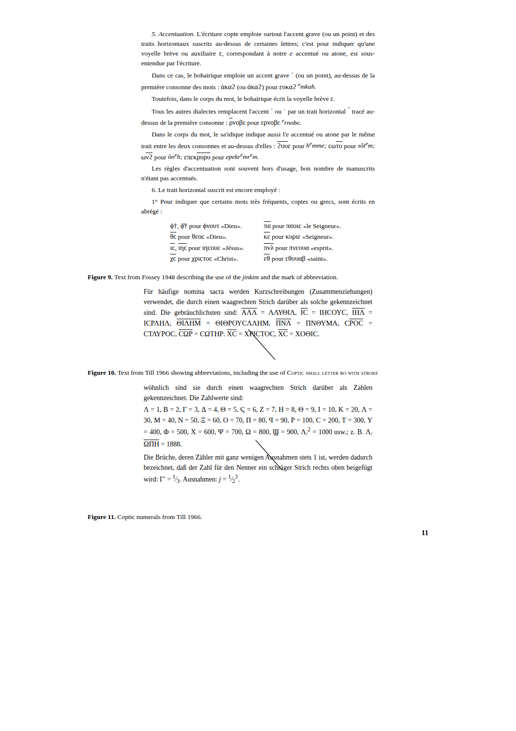5. Accentuation. L'écriture copte emploie surtout l'accent grave (ou un point) et des traits horizontaux suscrits au-dessus de certaines lettres; c'est pour indiquer qu'une voyelle brève ou auxiliaire ε, correspondant à notre e accentué ou atone, est sous-entendue par l'écriture.
Dans ce cas, le bohaïrique emploie un accent grave ` (ou un point), au-dessus de la première consonne des mots : ὰκαϩ (ou ἀκαϩ) pour ευκαϩ emkah.
Toutefois, dans le corps du mot, le bohaïrique écrit la voyelle brève ε.
Tous les autres dialectes remplacent l'accent ` ou ˙ par un trait horizontal ‾ tracé au-dessus de la première consonne : ρνοβε pour ερνοβε ernobe.
Dans le corps du mot, le sa'idique indique aussi l'e accentué ou atone par le même trait entre les deux consonnes et au-dessus d'elles : ϩυυ ε pour hemme; cω τυ pour sôtem; ωνϩ pour ôneh; επεκ ρυρυ pour epekremrem.
Les règles d'accentuation sont souvent hors d'usage, bon nombre de manuscrits n'étant pas accentués.
6. Le trait horizontal suscrit est encore employé :
1° Pour indiquer que certains mots très fréquents, coptes ou grecs, sont écrits en abrégé :
| ϕ† , ϕ̄† pour ϕνουτ «Dieu». | πϭ pour πϭοιc «le Seigneur». |
| θϲ pour θεοc «Dieu». | κε pour κυριε «Seigneur». |
| ιϲ , ιηϲ pour ιηcουc «Jésus». | πνλ pour πνευυα «esprit». |
| χϲ pour χριcτοc «Christ». | εθ pour εθουαβ «saint». |
Figure 9. Text from Fossey 1948 describing the use of the jinkim and the mark of abbreviation.
Für häufige nomina sacra werden Kurzschreibungen (Zusammenziehungen) verwendet, die durch einen waagrechten Strich darüber als solche gekennzeichnet sind. Die gebräuchlichsten sind: ΑΛΛ = ΛΛΥΘΙΛ, ΙϹ = ΙΗϹΟΥϹ, ΙΗΛ = ΙϹΡΛΗΛ, ΘΙΛΗΜ = ΘΙΘΡΟΥϹΛΛΗΜ, ΠΝΛ = ΠΝΘΥΜΛ, ϹΡΟϹ = ϹΤΛΥΡΟϹ, ϹΩΡ = ϹΩΤΗΡ. ΧϹ = ΧΡΙϹΤΟϹ, ΧϹ = ΧΟΘΙϹ.
Figure 10. Text from Till 1966 showing abbreviations, including the use of Coptic small letter ro with stroke
wöhnlich sind sie durch einen waagrechten Strich darüber als Zahlen gekennzeichnet. Die Zahlwerte sind:
Λ = 1, Β = 2, Γ = 3, Δ = 4, Θ = 5, Ϛ = 6, Ζ = 7, Η = 8, Θ = 9, Ι = 10, Κ = 20, Λ = 30, Μ = 40, Ν = 50, Ξ = 60, Ο = 70, Π = 80, Ϥ = 90, Ρ = 100, Ϲ = 200, Τ = 300, Υ = 400, Φ = 500, Χ = 600, Ψ = 700, Ω = 800, Ϣ = 900, Λ/2 = 1000 usw.; z. B. Λ/ΩΠΗ = 1888.
Die Brüche, deren Zähler mit ganz wenigen Ausnahmen stets 1 ist, werden dadurch bezeichnet, daß der Zahl für den Nenner ein schräger Strich rechts oben beigefügt wird: Γ′ = 1⁄3. Ausnahmen: ϳ = 1⁄23.
Figure 11. Coptic numerals from Till 1966.
11